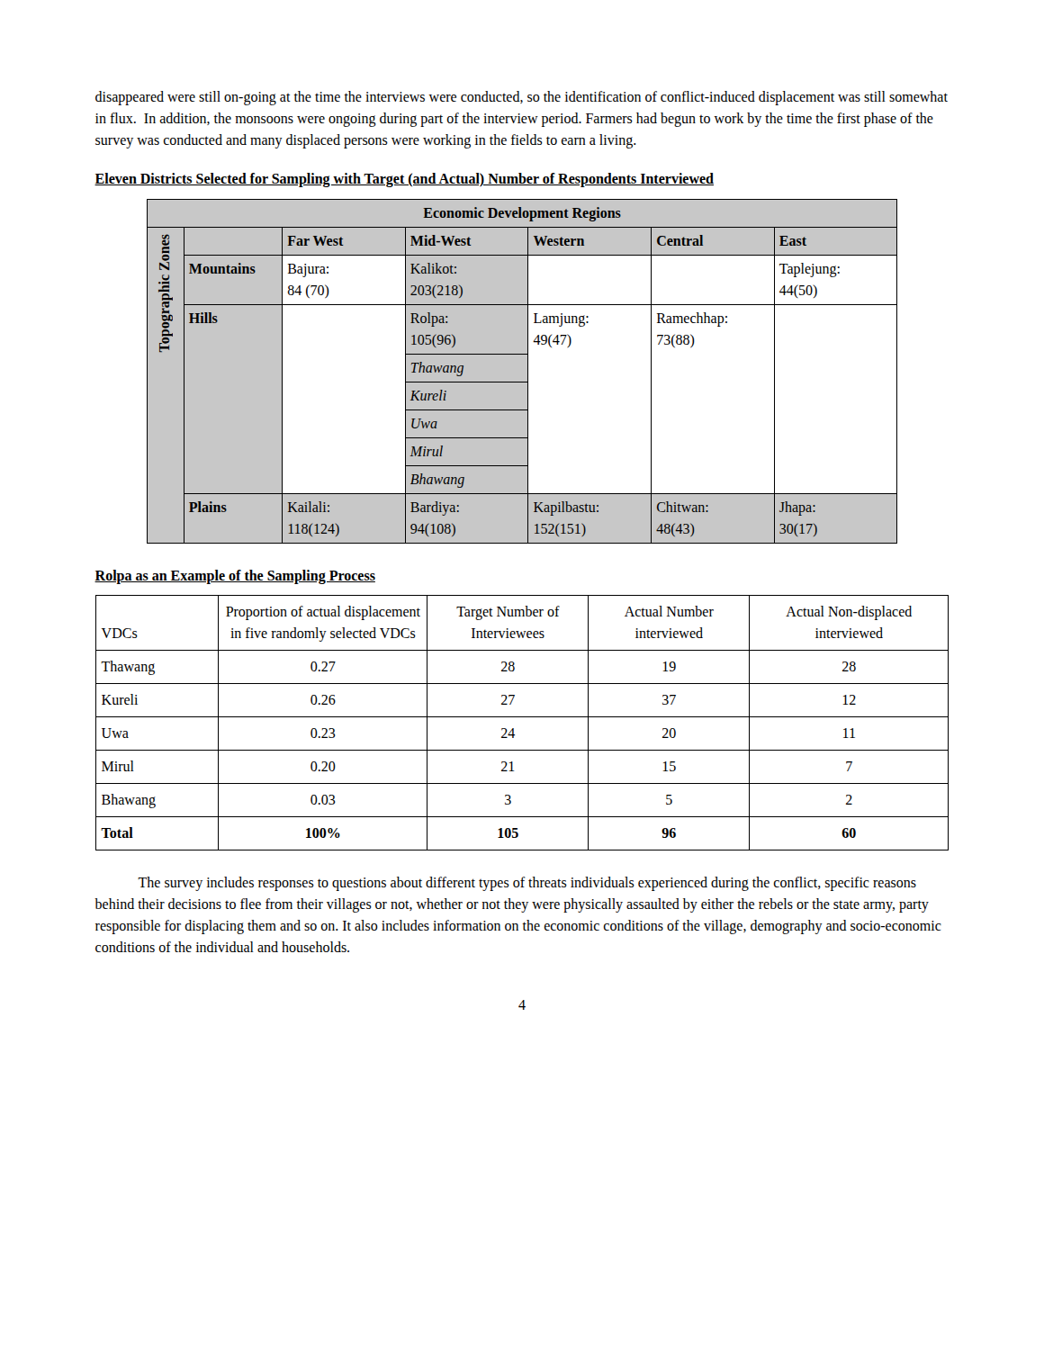disappeared were still on-going at the time the interviews were conducted, so the identification of conflict-induced displacement was still somewhat in flux. In addition, the monsoons were ongoing during part of the interview period. Farmers had begun to work by the time the first phase of the survey was conducted and many displaced persons were working in the fields to earn a living.
Eleven Districts Selected for Sampling with Target (and Actual) Number of Respondents Interviewed
| Economic Development Regions |
| Topographic Zones | | Far West | Mid-West | Western | Central | East |
| Mountains | Bajura: 84 (70) | Kalikot: 203(218) | | | Taplejung: 44(50) |
| Hills | | Rolpa: 105(96) | Lamjung: 49(47) | Ramechhap: 73(88) | |
| Thawang |
| Kureli |
| Uwa |
| Mirul |
| Bhawang |
| Plains | Kailali: 118(124) | Bardiya: 94(108) | Kapilbastu: 152(151) | Chitwan: 48(43) | Jhapa: 30(17) |
Rolpa as an Example of the Sampling Process
| VDCs | Proportion of actual displacement in five randomly selected VDCs | Target Number of Interviewees | Actual Number interviewed | Actual Non-displaced interviewed |
| --- | --- | --- | --- | --- |
| Thawang | 0.27 | 28 | 19 | 28 |
| Kureli | 0.26 | 27 | 37 | 12 |
| Uwa | 0.23 | 24 | 20 | 11 |
| Mirul | 0.20 | 21 | 15 | 7 |
| Bhawang | 0.03 | 3 | 5 | 2 |
| Total | 100% | 105 | 96 | 60 |
The survey includes responses to questions about different types of threats individuals experienced during the conflict, specific reasons behind their decisions to flee from their villages or not, whether or not they were physically assaulted by either the rebels or the state army, party responsible for displacing them and so on. It also includes information on the economic conditions of the village, demography and socio-economic conditions of the individual and households.
4